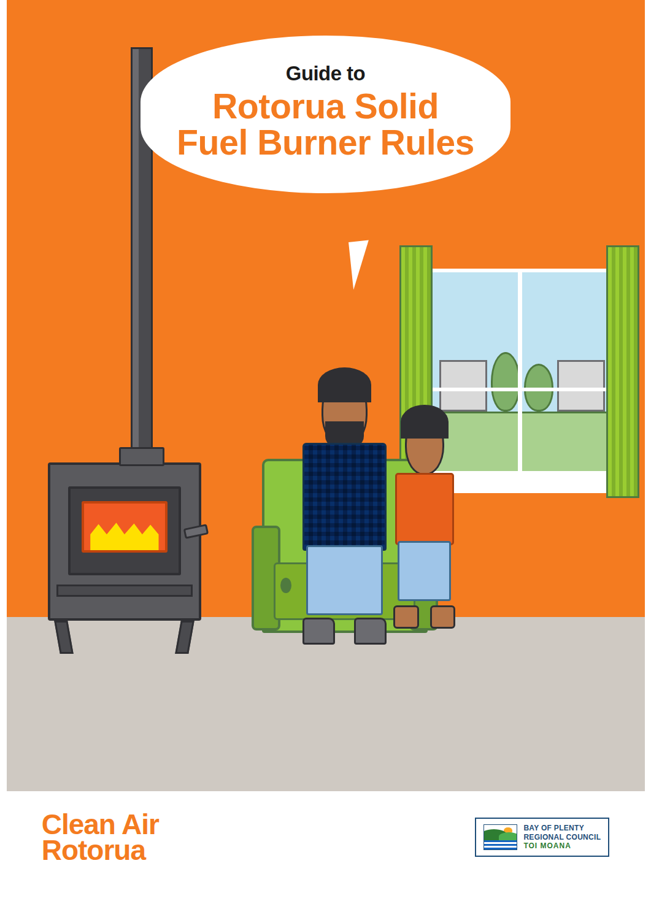Guide to Rotorua Solid
Fuel Burner Rules
Clean Air Rotorua
BAY OF PLENTY
REGIONAL COUNCIL
TOI MOANA